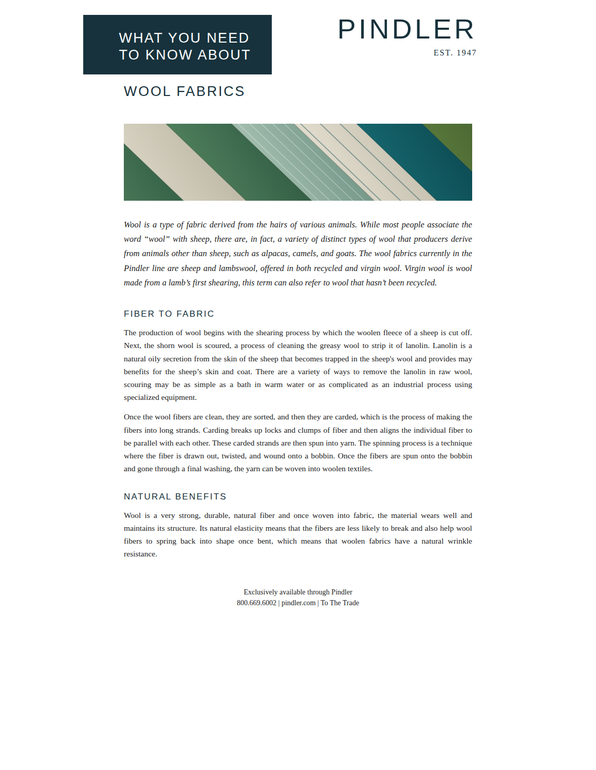What you need to know about
Wool Fabrics
PINDLER
EST. 1947
Wool is a type of fabric derived from the hairs of various animals. While most people associate the word “wool” with sheep, there are, in fact, a variety of distinct types of wool that producers derive from animals other than sheep, such as alpacas, camels, and goats. The wool fabrics currently in the Pindler line are sheep and lambswool, offered in both recycled and virgin wool. Virgin wool is wool made from a lamb’s first shearing, this term can also refer to wool that hasn’t been recycled.
Fiber to Fabric
The production of wool begins with the shearing process by which the woolen fleece of a sheep is cut off. Next, the shorn wool is scoured, a process of cleaning the greasy wool to strip it of lanolin. Lanolin is a natural oily secretion from the skin of the sheep that becomes trapped in the sheep's wool and provides may benefits for the sheep’s skin and coat. There are a variety of ways to remove the lanolin in raw wool, scouring may be as simple as a bath in warm water or as complicated as an industrial process using specialized equipment.
Once the wool fibers are clean, they are sorted, and then they are carded, which is the process of making the fibers into long strands. Carding breaks up locks and clumps of fiber and then aligns the individual fiber to be parallel with each other. These carded strands are then spun into yarn. The spinning process is a technique where the fiber is drawn out, twisted, and wound onto a bobbin. Once the fibers are spun onto the bobbin and gone through a final washing, the yarn can be woven into woolen textiles.
Natural Benefits
Wool is a very strong, durable, natural fiber and once woven into fabric, the material wears well and maintains its structure. Its natural elasticity means that the fibers are less likely to break and also help wool fibers to spring back into shape once bent, which means that woolen fabrics have a natural wrinkle resistance.
Exclusively available through Pindler
800.669.6002 | pindler.com | To The Trade